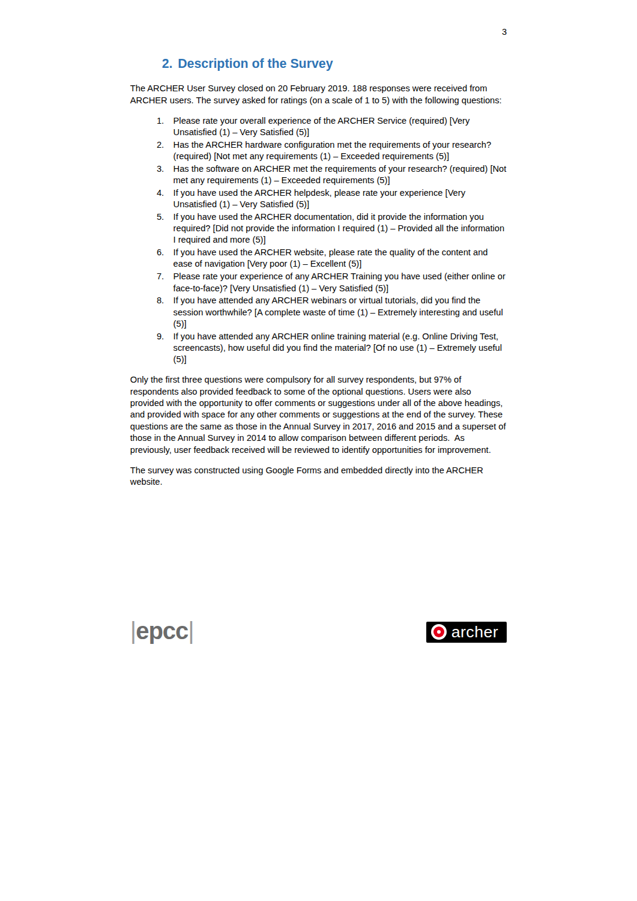3
2. Description of the Survey
The ARCHER User Survey closed on 20 February 2019. 188 responses were received from ARCHER users. The survey asked for ratings (on a scale of 1 to 5) with the following questions:
Please rate your overall experience of the ARCHER Service (required) [Very Unsatisfied (1) – Very Satisfied (5)]
Has the ARCHER hardware configuration met the requirements of your research? (required) [Not met any requirements (1) – Exceeded requirements (5)]
Has the software on ARCHER met the requirements of your research? (required) [Not met any requirements (1) – Exceeded requirements (5)]
If you have used the ARCHER helpdesk, please rate your experience [Very Unsatisfied (1) – Very Satisfied (5)]
If you have used the ARCHER documentation, did it provide the information you required? [Did not provide the information I required (1) – Provided all the information I required and more (5)]
If you have used the ARCHER website, please rate the quality of the content and ease of navigation [Very poor (1) – Excellent (5)]
Please rate your experience of any ARCHER Training you have used (either online or face-to-face)? [Very Unsatisfied (1) – Very Satisfied (5)]
If you have attended any ARCHER webinars or virtual tutorials, did you find the session worthwhile? [A complete waste of time (1) – Extremely interesting and useful (5)]
If you have attended any ARCHER online training material (e.g. Online Driving Test, screencasts), how useful did you find the material? [Of no use (1) – Extremely useful (5)]
Only the first three questions were compulsory for all survey respondents, but 97% of respondents also provided feedback to some of the optional questions. Users were also provided with the opportunity to offer comments or suggestions under all of the above headings, and provided with space for any other comments or suggestions at the end of the survey. These questions are the same as those in the Annual Survey in 2017, 2016 and 2015 and a superset of those in the Annual Survey in 2014 to allow comparison between different periods. As previously, user feedback received will be reviewed to identify opportunities for improvement.
The survey was constructed using Google Forms and embedded directly into the ARCHER website.
|epcc|
archer